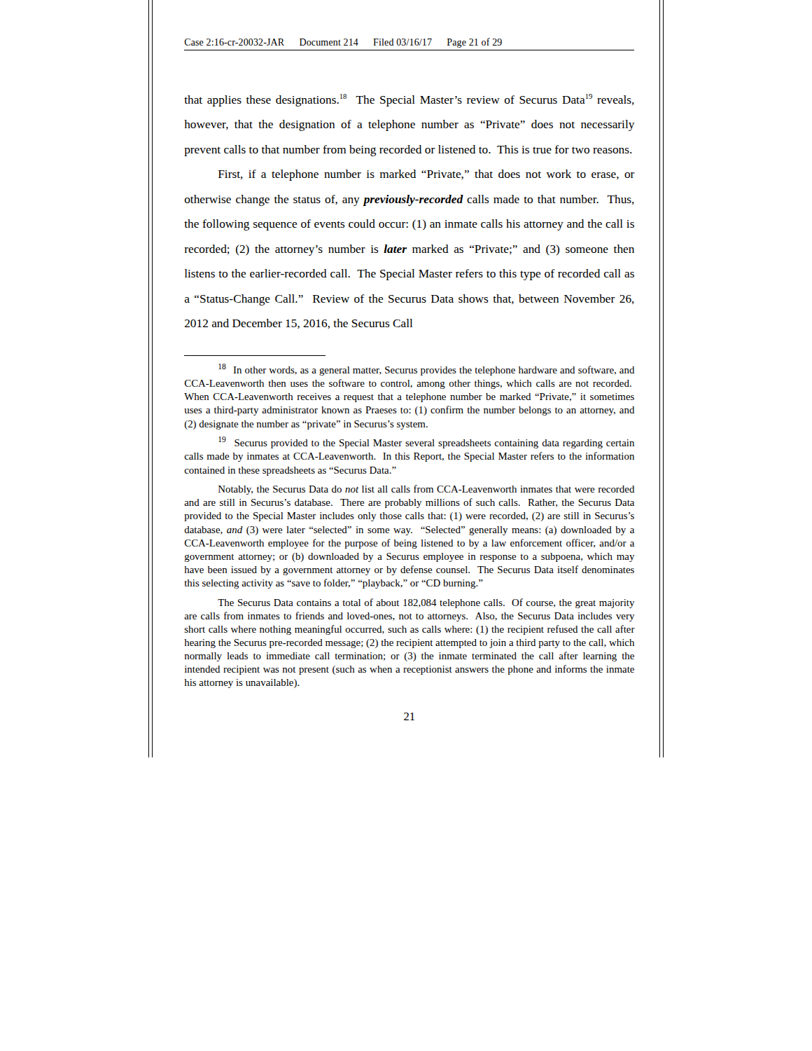Case 2:16-cr-20032-JAR Document 214 Filed 03/16/17 Page 21 of 29
that applies these designations.18 The Special Master’s review of Securus Data19 reveals, however, that the designation of a telephone number as “Private” does not necessarily prevent calls to that number from being recorded or listened to. This is true for two reasons.
First, if a telephone number is marked “Private,” that does not work to erase, or otherwise change the status of, any previously-recorded calls made to that number. Thus, the following sequence of events could occur: (1) an inmate calls his attorney and the call is recorded; (2) the attorney’s number is later marked as “Private;” and (3) someone then listens to the earlier-recorded call. The Special Master refers to this type of recorded call as a “Status-Change Call.” Review of the Securus Data shows that, between November 26, 2012 and December 15, 2016, the Securus Call
18 In other words, as a general matter, Securus provides the telephone hardware and software, and CCA-Leavenworth then uses the software to control, among other things, which calls are not recorded. When CCA-Leavenworth receives a request that a telephone number be marked “Private,” it sometimes uses a third-party administrator known as Praeses to: (1) confirm the number belongs to an attorney, and (2) designate the number as “private” in Securus’s system.
19 Securus provided to the Special Master several spreadsheets containing data regarding certain calls made by inmates at CCA-Leavenworth. In this Report, the Special Master refers to the information contained in these spreadsheets as “Securus Data.”
Notably, the Securus Data do not list all calls from CCA-Leavenworth inmates that were recorded and are still in Securus’s database. There are probably millions of such calls. Rather, the Securus Data provided to the Special Master includes only those calls that: (1) were recorded, (2) are still in Securus’s database, and (3) were later “selected” in some way. “Selected” generally means: (a) downloaded by a CCA-Leavenworth employee for the purpose of being listened to by a law enforcement officer, and/or a government attorney; or (b) downloaded by a Securus employee in response to a subpoena, which may have been issued by a government attorney or by defense counsel. The Securus Data itself denominates this selecting activity as “save to folder,” “playback,” or “CD burning.”
The Securus Data contains a total of about 182,084 telephone calls. Of course, the great majority are calls from inmates to friends and loved-ones, not to attorneys. Also, the Securus Data includes very short calls where nothing meaningful occurred, such as calls where: (1) the recipient refused the call after hearing the Securus pre-recorded message; (2) the recipient attempted to join a third party to the call, which normally leads to immediate call termination; or (3) the inmate terminated the call after learning the intended recipient was not present (such as when a receptionist answers the phone and informs the inmate his attorney is unavailable).
21